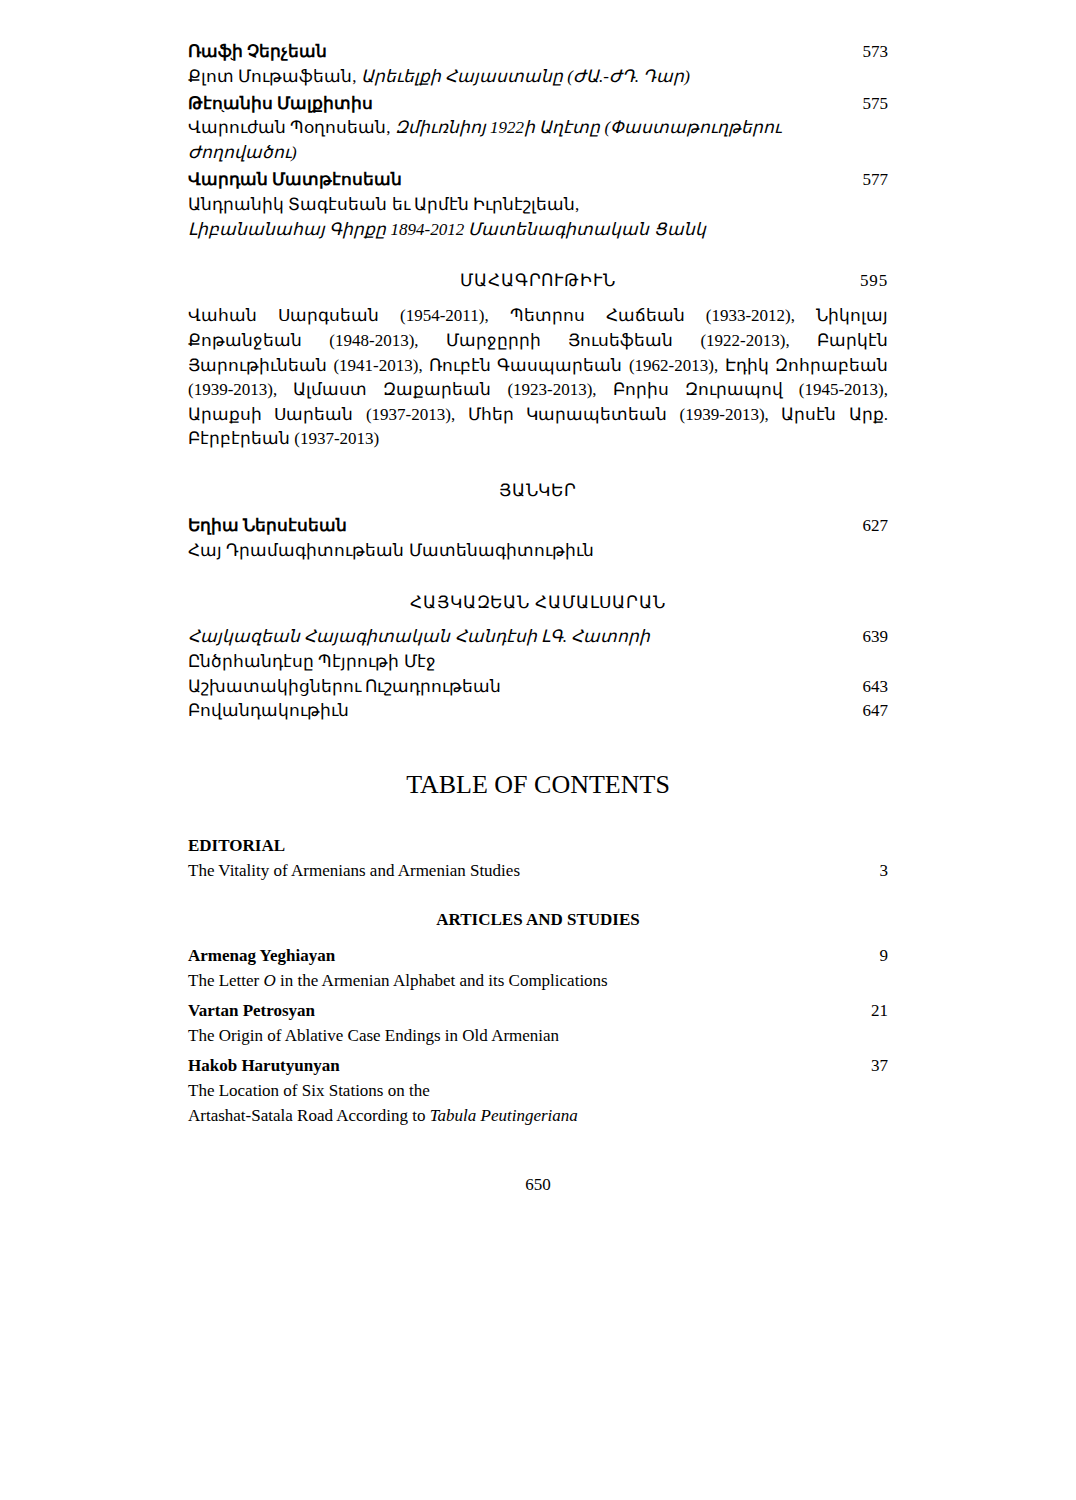Ռաֆ֖ի Չերչեան
573
Քլոտ Մութաֆեան, Արեւելքի Հայաստանը (ԺԱ.-ԺԴ. Դար)
Թէո֖անիս Մալքիտիս
575
Վարուժան Պօղոսեան, Զմիւռնիոյ 1922ի Աղէտը (Փաստաթուղթերու Ժողովածու)
Վարդան Մատթէոսեան
577
Անդրանիկ Տագէսեան եւ Արմէն Իւրնէշլեան,
Լիբանանահայ Գիրքը 1894-2012 Մատենագիտական Ցանկ
ՄԱՀԱԳՐՈՒԹԻՒՆ 595
Վահան Սարգսեան (1954-2011), Պետրոս Հաճեան (1933-2012), Նիկոլայ Քոթանջեան (1948-2013), Մարջըրրի Յուսեֆեան (1922-2013), Բարկէն Յարութիւնեան (1941-2013), Ռուբէն Գասպարեան (1962-2013), Էդիկ Զոհրաբեան (1939-2013), Ալմաստ Զաքարեան (1923-2013), Բորիս Զուրապով (1945-2013), Արաքսի Սարեան (1937-2013), Մհեր Կարապետեան (1939-2013), Արսէն Արք. Բէրբէրեան (1937-2013)
ՅԱՆԿԵՐ
Եղիա Ներսէսեան
627
Հայ Դրամագիտութեան Մատենագիտութիւն
ՀԱՅԿԱԶԵԱՆ ՀԱՄԱԼՍԱՐԱՆ
Հայկազեան Հայագիտական Հանդէսի ԼԳ. Հատորի
Ընծրհանդէսը Պէյրութի Մէջ
639
Աշխատակիցներու Ուշադրութեան
643
Բովանդակութիւն
647
TABLE OF CONTENTS
EDITORIAL
The Vitality of Armenians and Armenian Studies
3
ARTICLES AND STUDIES
Armenag Yeghiayan
9
The Letter O in the Armenian Alphabet and its Complications
Vartan Petrosyan
21
The Origin of Ablative Case Endings in Old Armenian
Hakob Harutyunyan
37
The Location of Six Stations on the
Artashat-Satala Road According to Tabula Peutingeriana
650